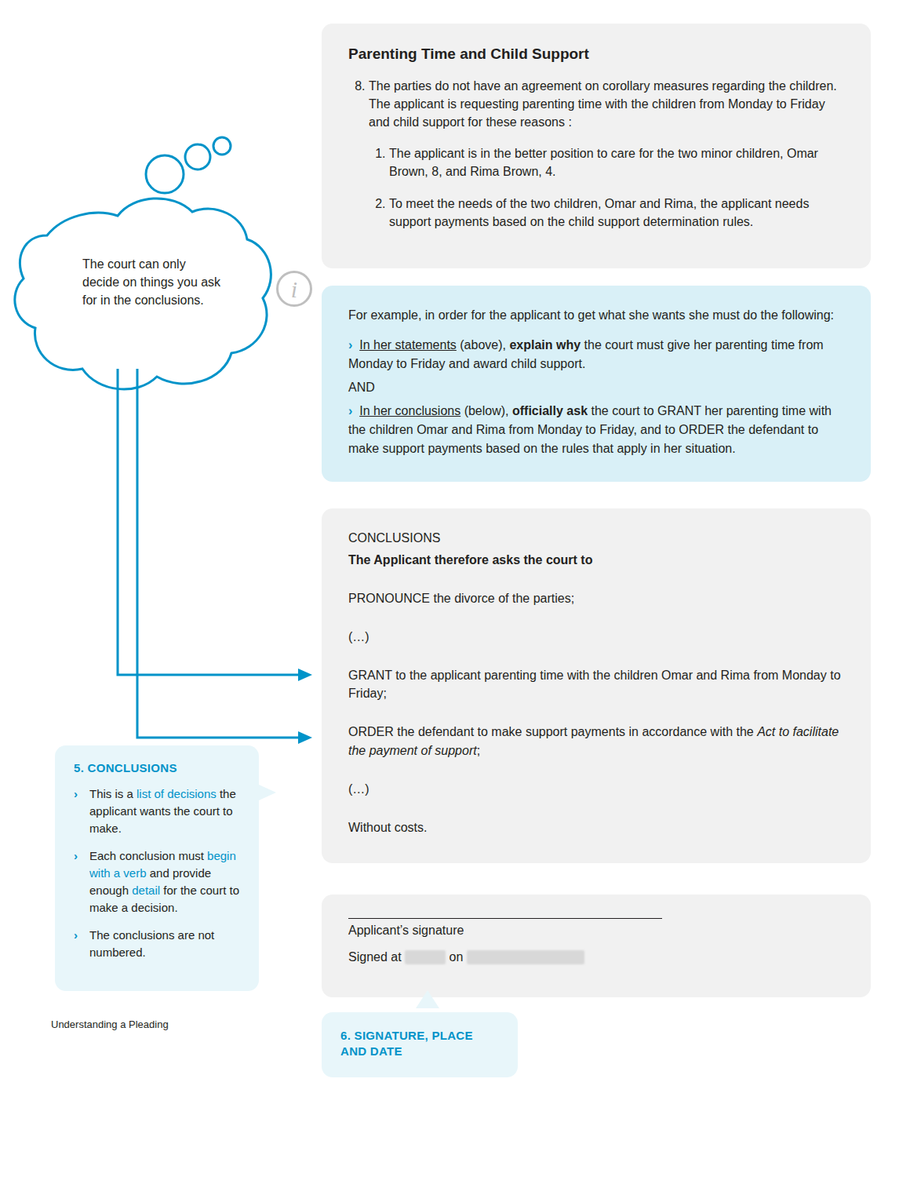The court can only decide on things you ask for in the conclusions.
i
Parenting Time and Child Support
The parties do not have an agreement on corollary measures regarding the children. The applicant is requesting parenting time with the children from Monday to Friday and child support for these reasons :
The applicant is in the better position to care for the two minor children, Omar Brown, 8, and Rima Brown, 4.
To meet the needs of the two children, Omar and Rima, the applicant needs support payments based on the child support determination rules.
For example, in order for the applicant to get what she wants she must do the following:
› In her statements (above), explain why the court must give her parenting time from Monday to Friday and award child support.
AND
› In her conclusions (below), officially ask the court to GRANT her parenting time with the children Omar and Rima from Monday to Friday, and to ORDER the defendant to make support payments based on the rules that apply in her situation.
CONCLUSIONS
The Applicant therefore asks the court to
PRONOUNCE the divorce of the parties;
(…)
GRANT to the applicant parenting time with the children Omar and Rima from Monday to Friday;
ORDER the defendant to make support payments in accordance with the Act to facilitate the payment of support;
(…)
Without costs.
Applicant’s signature
Signed at on
5. CONCLUSIONS
This is a list of decisions the applicant wants the court to make.
Each conclusion must begin with a verb and provide enough detail for the court to make a decision.
The conclusions are not numbered.
6. SIGNATURE, PLACE
AND DATE
Understanding a Pleading